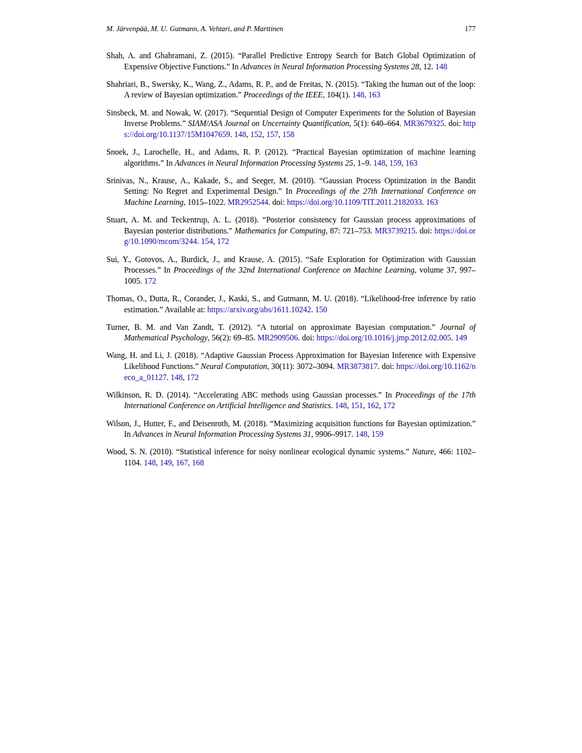M. Järvenpää, M. U. Gutmann, A. Vehtari, and P. Marttinen 177
Shah, A. and Ghahramani, Z. (2015). “Parallel Predictive Entropy Search for Batch Global Optimization of Expensive Objective Functions.” In Advances in Neural Information Processing Systems 28, 12. 148
Shahriari, B., Swersky, K., Wang, Z., Adams, R. P., and de Freitas, N. (2015). “Taking the human out of the loop: A review of Bayesian optimization.” Proceedings of the IEEE, 104(1). 148, 163
Sinsbeck, M. and Nowak, W. (2017). “Sequential Design of Computer Experiments for the Solution of Bayesian Inverse Problems.” SIAM/ASA Journal on Uncertainty Quantification, 5(1): 640–664. MR3679325. doi: https://doi.org/10.1137/15M1047659. 148, 152, 157, 158
Snoek, J., Larochelle, H., and Adams, R. P. (2012). “Practical Bayesian optimization of machine learning algorithms.” In Advances in Neural Information Processing Systems 25, 1–9. 148, 159, 163
Srinivas, N., Krause, A., Kakade, S., and Seeger, M. (2010). “Gaussian Process Optimization in the Bandit Setting: No Regret and Experimental Design.” In Proceedings of the 27th International Conference on Machine Learning, 1015–1022. MR2952544. doi: https://doi.org/10.1109/TIT.2011.2182033. 163
Stuart, A. M. and Teckentrup, A. L. (2018). “Posterior consistency for Gaussian process approximations of Bayesian posterior distributions.” Mathematics for Computing, 87: 721–753. MR3739215. doi: https://doi.org/10.1090/mcom/3244. 154, 172
Sui, Y., Gotovos, A., Burdick, J., and Krause, A. (2015). “Safe Exploration for Optimization with Gaussian Processes.” In Proceedings of the 32nd International Conference on Machine Learning, volume 37, 997–1005. 172
Thomas, O., Dutta, R., Corander, J., Kaski, S., and Gutmann, M. U. (2018). “Likelihood-free inference by ratio estimation.” Available at: https://arxiv.org/abs/1611.10242. 150
Turner, B. M. and Van Zandt, T. (2012). “A tutorial on approximate Bayesian computation.” Journal of Mathematical Psychology, 56(2): 69–85. MR2909506. doi: https://doi.org/10.1016/j.jmp.2012.02.005. 149
Wang, H. and Li, J. (2018). “Adaptive Gaussian Process Approximation for Bayesian Inference with Expensive Likelihood Functions.” Neural Computation, 30(11): 3072–3094. MR3873817. doi: https://doi.org/10.1162/neco_a_01127. 148, 172
Wilkinson, R. D. (2014). “Accelerating ABC methods using Gaussian processes.” In Proceedings of the 17th International Conference on Artificial Intelligence and Statistics. 148, 151, 162, 172
Wilson, J., Hutter, F., and Deisenroth, M. (2018). “Maximizing acquisition functions for Bayesian optimization.” In Advances in Neural Information Processing Systems 31, 9906–9917. 148, 159
Wood, S. N. (2010). “Statistical inference for noisy nonlinear ecological dynamic systems.” Nature, 466: 1102–1104. 148, 149, 167, 168